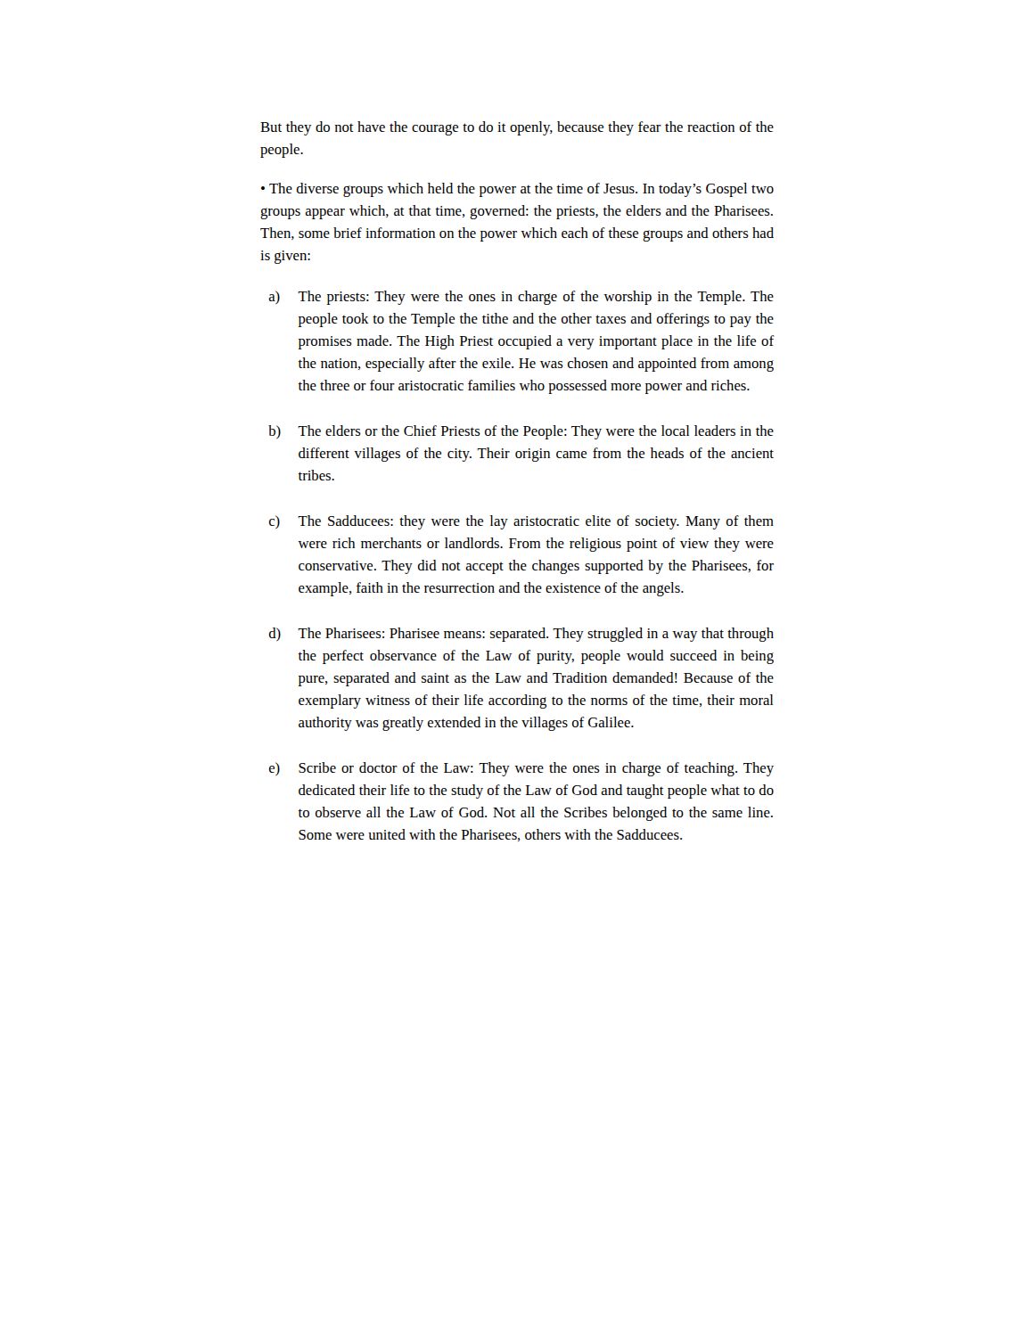But they do not have the courage to do it openly, because they fear the reaction of the people.
• The diverse groups which held the power at the time of Jesus. In today’s Gospel two groups appear which, at that time, governed: the priests, the elders and the Pharisees. Then, some brief information on the power which each of these groups and others had is given:
a) The priests: They were the ones in charge of the worship in the Temple. The people took to the Temple the tithe and the other taxes and offerings to pay the promises made. The High Priest occupied a very important place in the life of the nation, especially after the exile. He was chosen and appointed from among the three or four aristocratic families who possessed more power and riches.
b) The elders or the Chief Priests of the People: They were the local leaders in the different villages of the city. Their origin came from the heads of the ancient tribes.
c) The Sadducees: they were the lay aristocratic elite of society. Many of them were rich merchants or landlords. From the religious point of view they were conservative. They did not accept the changes supported by the Pharisees, for example, faith in the resurrection and the existence of the angels.
d) The Pharisees: Pharisee means: separated. They struggled in a way that through the perfect observance of the Law of purity, people would succeed in being pure, separated and saint as the Law and Tradition demanded! Because of the exemplary witness of their life according to the norms of the time, their moral authority was greatly extended in the villages of Galilee.
e) Scribe or doctor of the Law: They were the ones in charge of teaching. They dedicated their life to the study of the Law of God and taught people what to do to observe all the Law of God. Not all the Scribes belonged to the same line. Some were united with the Pharisees, others with the Sadducees.